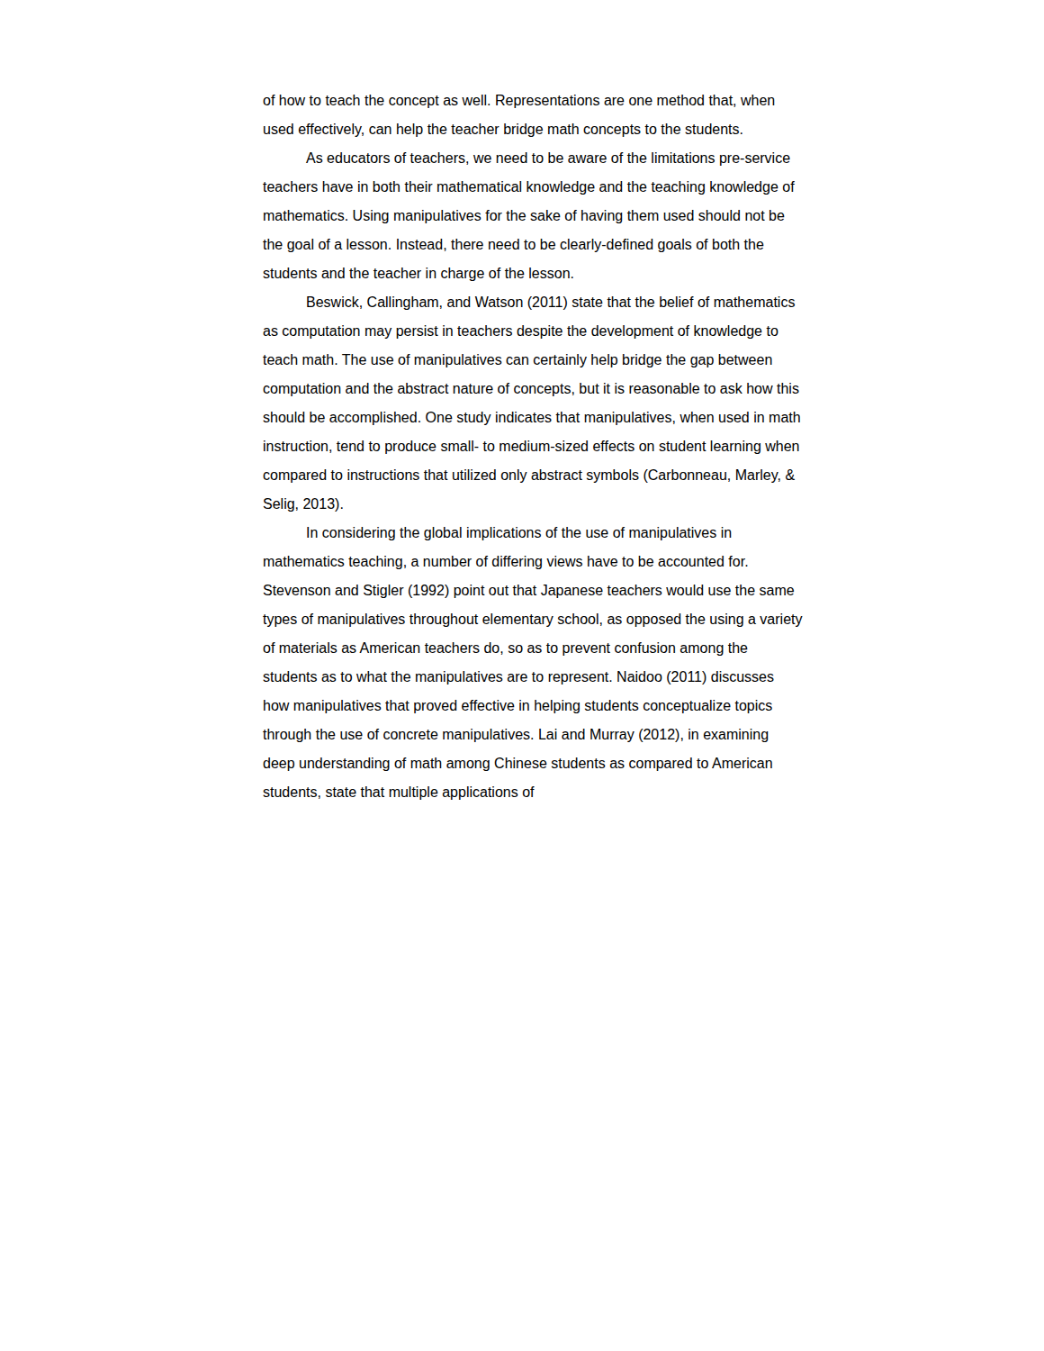of how to teach the concept as well. Representations are one method that, when used effectively, can help the teacher bridge math concepts to the students.
As educators of teachers, we need to be aware of the limitations pre-service teachers have in both their mathematical knowledge and the teaching knowledge of mathematics. Using manipulatives for the sake of having them used should not be the goal of a lesson. Instead, there need to be clearly-defined goals of both the students and the teacher in charge of the lesson.
Beswick, Callingham, and Watson (2011) state that the belief of mathematics as computation may persist in teachers despite the development of knowledge to teach math. The use of manipulatives can certainly help bridge the gap between computation and the abstract nature of concepts, but it is reasonable to ask how this should be accomplished. One study indicates that manipulatives, when used in math instruction, tend to produce small- to medium-sized effects on student learning when compared to instructions that utilized only abstract symbols (Carbonneau, Marley, & Selig, 2013).
In considering the global implications of the use of manipulatives in mathematics teaching, a number of differing views have to be accounted for. Stevenson and Stigler (1992) point out that Japanese teachers would use the same types of manipulatives throughout elementary school, as opposed the using a variety of materials as American teachers do, so as to prevent confusion among the students as to what the manipulatives are to represent. Naidoo (2011) discusses how manipulatives that proved effective in helping students conceptualize topics through the use of concrete manipulatives. Lai and Murray (2012), in examining deep understanding of math among Chinese students as compared to American students, state that multiple applications of